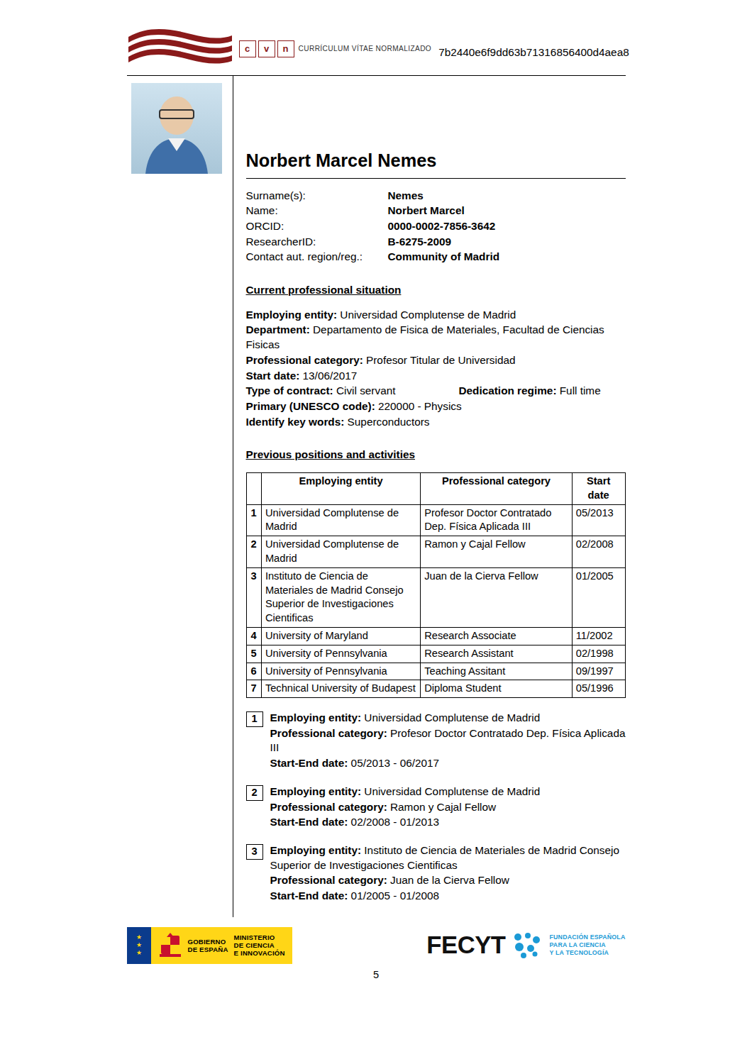cvn
CURRÍCULUM VÍTAE NORMALIZADO
7b2440e6f9dd63b71316856400d4aea8
Norbert Marcel Nemes
Surname(s):
Nemes
Name:
Norbert Marcel
ORCID:
0000-0002-7856-3642
ResearcherID:
B-6275-2009
Contact aut. region/reg.:
Community of Madrid
Current professional situation
Employing entity: Universidad Complutense de Madrid
Department: Departamento de Fisica de Materiales, Facultad de Ciencias Fisicas
Professional category: Profesor Titular de Universidad
Start date: 13/06/2017
Type of contract: Civil servant
Dedication regime: Full time
Primary (UNESCO code): 220000 - Physics
Identify key words: Superconductors
Previous positions and activities
| | Employing entity | Professional category | Start date |
| --- | --- | --- | --- |
| 1 | Universidad Complutense de Madrid | Profesor Doctor Contratado Dep. Física Aplicada III | 05/2013 |
| 2 | Universidad Complutense de Madrid | Ramon y Cajal Fellow | 02/2008 |
| 3 | Instituto de Ciencia de Materiales de Madrid Consejo Superior de Investigaciones Cientificas | Juan de la Cierva Fellow | 01/2005 |
| 4 | University of Maryland | Research Associate | 11/2002 |
| 5 | University of Pennsylvania | Research Assistant | 02/1998 |
| 6 | University of Pennsylvania | Teaching Assitant | 09/1997 |
| 7 | Technical University of Budapest | Diploma Student | 05/1996 |
1
Employing entity: Universidad Complutense de Madrid
Professional category: Profesor Doctor Contratado Dep. Física Aplicada III
Start-End date: 05/2013 - 06/2017
2
Employing entity: Universidad Complutense de Madrid
Professional category: Ramon y Cajal Fellow
Start-End date: 02/2008 - 01/2013
3
Employing entity: Instituto de Ciencia de Materiales de Madrid Consejo Superior de Investigaciones Cientificas
Professional category: Juan de la Cierva Fellow
Start-End date: 01/2005 - 01/2008
★★★
GOBIERNO
DE ESPAÑA
MINISTERIO
DE CIENCIA
E INNOVACIÓN
FECYT
FUNDACIÓN ESPAÑOLA
PARA LA CIENCIA
Y LA TECNOLOGÍA
5